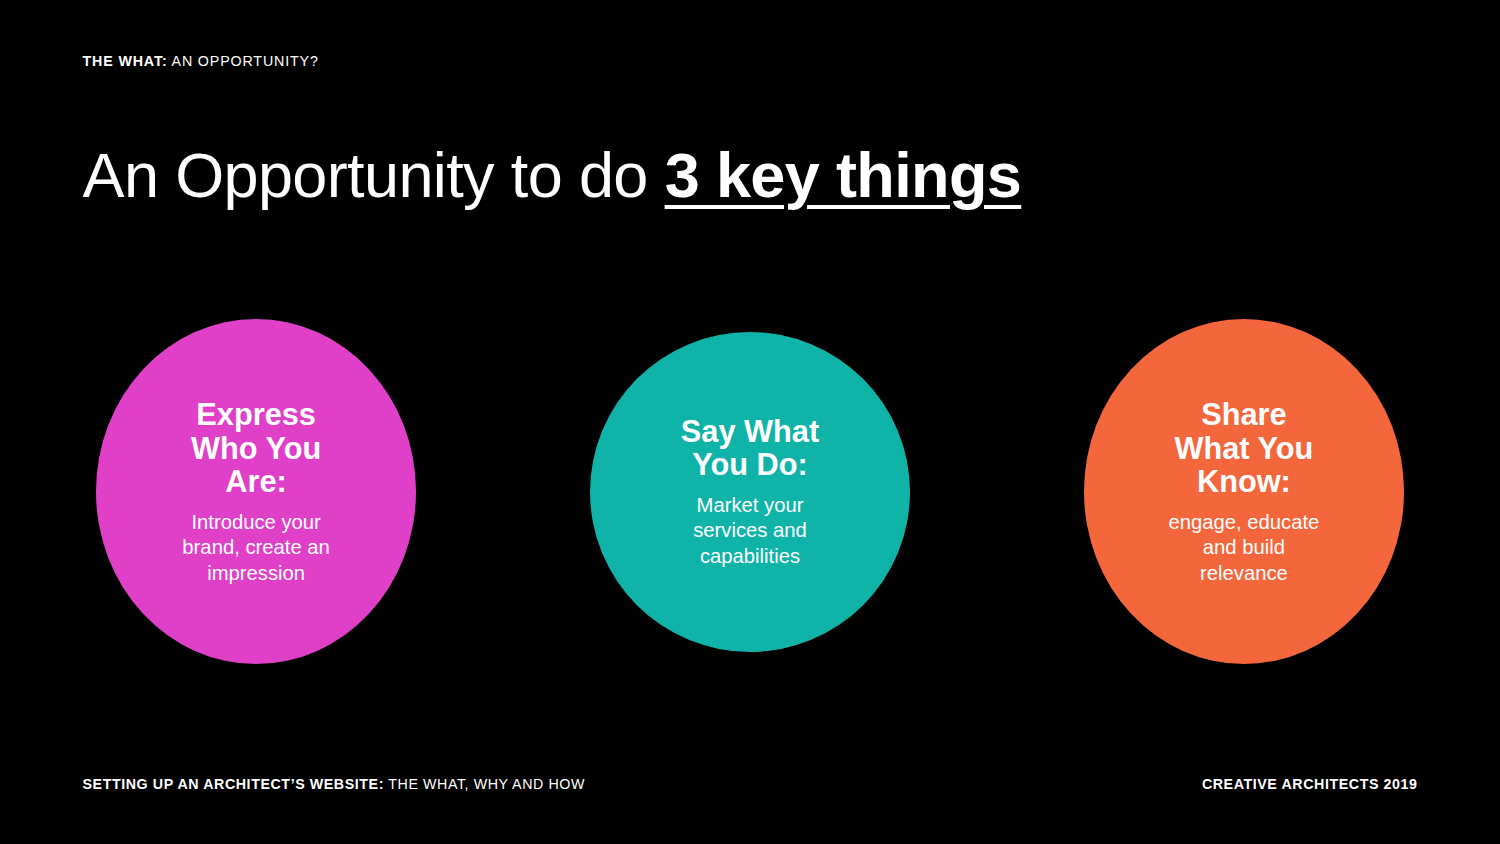THE WHAT: AN OPPORTUNITY?
An Opportunity to do 3 key things
Express Who You Are:
Introduce your brand, create an impression
Say What You Do:
Market your services and capabilities
Share What You Know:
engage, educate and build relevance
SETTING UP AN ARCHITECT’S WEBSITE: THE WHAT, WHY AND HOW
CREATIVE ARCHITECTS 2019